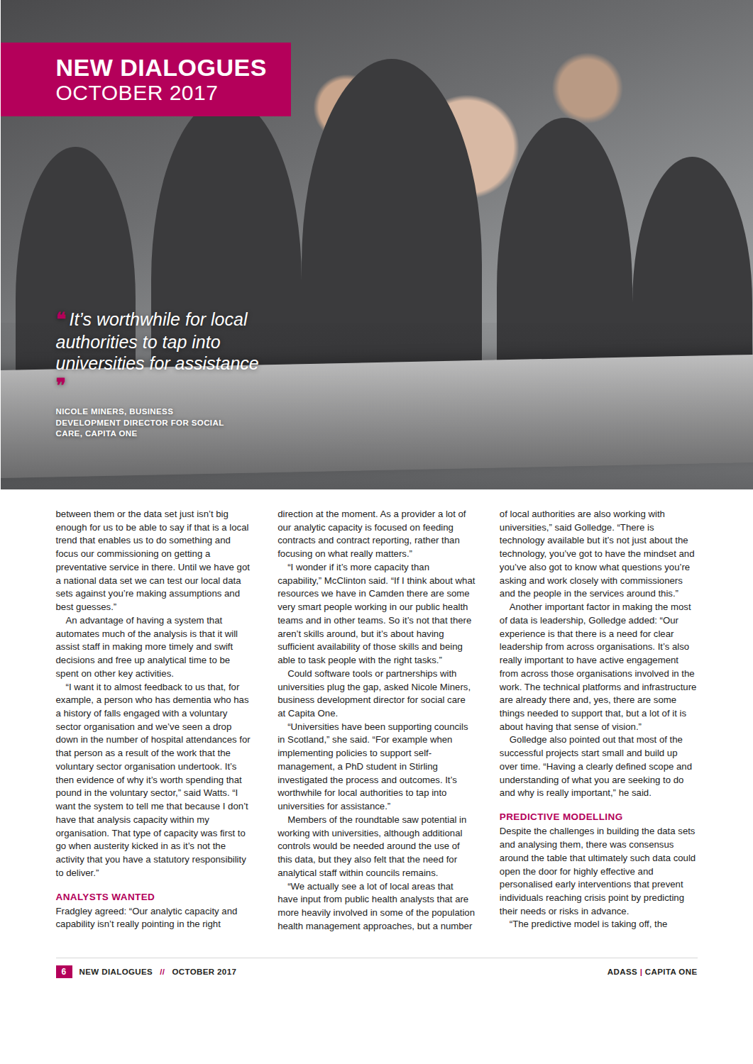New Dialogues
October 2017
❝ It’s worthwhile for local authorities to tap into universities for assistance ❞
Nicole Miners, Business
Development Director for Social
Care, Capita One
between them or the data set just isn’t big enough for us to be able to say if that is a local trend that enables us to do something and focus our commissioning on getting a preventative service in there. Until we have got a national data set we can test our local data sets against you’re making assumptions and best guesses.”
An advantage of having a system that automates much of the analysis is that it will assist staff in making more timely and swift decisions and free up analytical time to be spent on other key activities.
“I want it to almost feedback to us that, for example, a person who has dementia who has a history of falls engaged with a voluntary sector organisation and we’ve seen a drop down in the number of hospital attendances for that person as a result of the work that the voluntary sector organisation undertook. It’s then evidence of why it’s worth spending that pound in the voluntary sector,” said Watts. “I want the system to tell me that because I don’t have that analysis capacity within my organisation. That type of capacity was first to go when austerity kicked in as it’s not the activity that you have a statutory responsibility to deliver.”
Analysts wanted
Fradgley agreed: “Our analytic capacity and capability isn’t really pointing in the right direction at the moment. As a provider a lot of our analytic capacity is focused on feeding contracts and contract reporting, rather than focusing on what really matters.”
“I wonder if it’s more capacity than capability,” McClinton said. “If I think about what resources we have in Camden there are some very smart people working in our public health teams and in other teams. So it’s not that there aren’t skills around, but it’s about having sufficient availability of those skills and being able to task people with the right tasks.”
Could software tools or partnerships with universities plug the gap, asked Nicole Miners, business development director for social care at Capita One.
“Universities have been supporting councils in Scotland,” she said. “For example when implementing policies to support self-management, a PhD student in Stirling investigated the process and outcomes. It’s worthwhile for local authorities to tap into universities for assistance.”
Members of the roundtable saw potential in working with universities, although additional controls would be needed around the use of this data, but they also felt that the need for analytical staff within councils remains.
“We actually see a lot of local areas that have input from public health analysts that are more heavily involved in some of the population health management approaches, but a number of local authorities are also working with universities,” said Golledge. “There is technology available but it’s not just about the technology, you’ve got to have the mindset and you’ve also got to know what questions you’re asking and work closely with commissioners and the people in the services around this.”
Another important factor in making the most of data is leadership, Golledge added: “Our experience is that there is a need for clear leadership from across organisations. It’s also really important to have active engagement from across those organisations involved in the work. The technical platforms and infrastructure are already there and, yes, there are some things needed to support that, but a lot of it is about having that sense of vision.”
Golledge also pointed out that most of the successful projects start small and build up over time. “Having a clearly defined scope and understanding of what you are seeking to do and why is really important,” he said.
Predictive modelling
Despite the challenges in building the data sets and analysing them, there was consensus around the table that ultimately such data could open the door for highly effective and personalised early interventions that prevent individuals reaching crisis point by predicting their needs or risks in advance.
“The predictive model is taking off, the
6 New Dialogues // October 2017
ADASS | Capita One